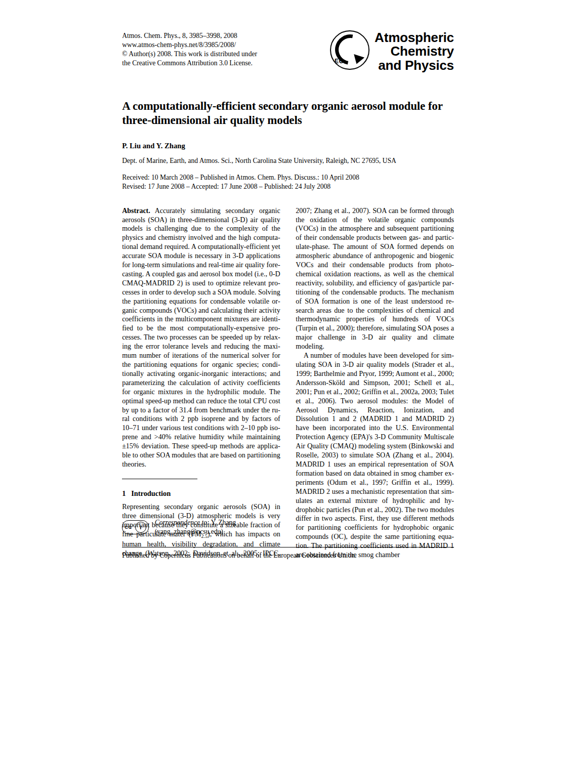Atmos. Chem. Phys., 8, 3985–3998, 2008
www.atmos-chem-phys.net/8/3985/2008/
© Author(s) 2008. This work is distributed under
the Creative Commons Attribution 3.0 License.
EG
Atmospheric Chemistry and Physics
A computationally-efficient secondary organic aerosol module for three-dimensional air quality models
P. Liu and Y. Zhang
Dept. of Marine, Earth, and Atmos. Sci., North Carolina State University, Raleigh, NC 27695, USA
Received: 10 March 2008 – Published in Atmos. Chem. Phys. Discuss.: 10 April 2008
Revised: 17 June 2008 – Accepted: 17 June 2008 – Published: 24 July 2008
Abstract. Accurately simulating secondary organic aerosols (SOA) in three-dimensional (3-D) air quality models is challenging due to the complexity of the physics and chemistry involved and the high computational demand required. A computationally-efficient yet accurate SOA module is necessary in 3-D applications for long-term simulations and real-time air quality forecasting. A coupled gas and aerosol box model (i.e., 0-D CMAQ-MADRID 2) is used to optimize relevant processes in order to develop such a SOA module. Solving the partitioning equations for condensable volatile organic compounds (VOCs) and calculating their activity coefficients in the multicomponent mixtures are identified to be the most computationally-expensive processes. The two processes can be speeded up by relaxing the error tolerance levels and reducing the maximum number of iterations of the numerical solver for the partitioning equations for organic species; conditionally activating organic-inorganic interactions; and parameterizing the calculation of activity coefficients for organic mixtures in the hydrophilic module. The optimal speed-up method can reduce the total CPU cost by up to a factor of 31.4 from benchmark under the rural conditions with 2 ppb isoprene and by factors of 10–71 under various test conditions with 2–10 ppb isoprene and >40% relative humidity while maintaining ±15% deviation. These speed-up methods are applicable to other SOA modules that are based on partitioning theories.
1 Introduction
Representing secondary organic aerosols (SOA) in three dimensional (3-D) atmospheric models is very important because they constitute a sizeable fraction of fine particulate mater (PM2.5), which has impacts on human health, visibility degradation, and climate change (Watson, 2002; Davidson et al., 2005; IPCC, 2007; Zhang et al., 2007). SOA can be formed through the oxidation of the volatile organic compounds (VOCs) in the atmosphere and subsequent partitioning of their condensable products between gas- and particulate-phase. The amount of SOA formed depends on atmospheric abundance of anthropogenic and biogenic VOCs and their condensable products from photochemical oxidation reactions, as well as the chemical reactivity, solubility, and efficiency of gas/particle partitioning of the condensable products. The mechanism of SOA formation is one of the least understood research areas due to the complexities of chemical and thermodynamic properties of hundreds of VOCs (Turpin et al., 2000); therefore, simulating SOA poses a major challenge in 3-D air quality and climate modeling.
A number of modules have been developed for simulating SOA in 3-D air quality models (Strader et al., 1999; Barthelmie and Pryor, 1999; Aumont et al., 2000; Andersson-Sköld and Simpson, 2001; Schell et al., 2001; Pun et al., 2002; Griffin et al., 2002a, 2003; Tulet et al., 2006). Two aerosol modules: the Model of Aerosol Dynamics, Reaction, Ionization, and Dissolution 1 and 2 (MADRID 1 and MADRID 2) have been incorporated into the U.S. Environmental Protection Agency (EPA)'s 3-D Community Multiscale Air Quality (CMAQ) modeling system (Binkowski and Roselle, 2003) to simulate SOA (Zhang et al., 2004). MADRID 1 uses an empirical representation of SOA formation based on data obtained in smog chamber experiments (Odum et al., 1997; Griffin et al., 1999). MADRID 2 uses a mechanistic representation that simulates an external mixture of hydrophilic and hydrophobic particles (Pun et al., 2002). The two modules differ in two aspects. First, they use different methods for partitioning coefficients for hydrophobic organic compounds (OC), despite the same partitioning equation. The partitioning coefficients used in MADRID 1 are obtained from the smog chamber
CC
i
Correspondence to: Y. Zhang
(yang_zhang@ncsu.edu)
Published by Copernicus Publications on behalf of the European Geosciences Union.